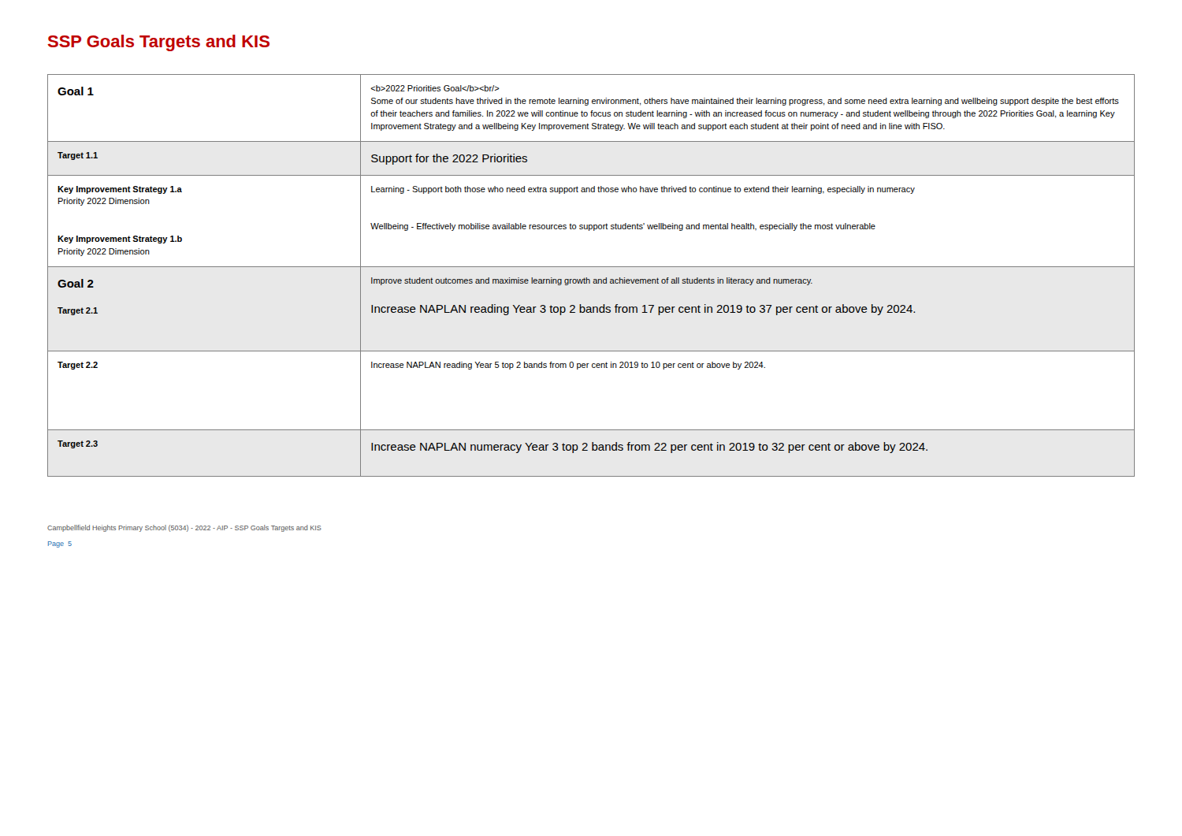SSP Goals Targets and KIS
| Goal 1 | <b>2022 Priorities Goal</b><br/> Some of our students have thrived in the remote learning environment, others have maintained their learning progress, and some need extra learning and wellbeing support despite the best efforts of their teachers and families. In 2022 we will continue to focus on student learning - with an increased focus on numeracy - and student wellbeing through the 2022 Priorities Goal, a learning Key Improvement Strategy and a wellbeing Key Improvement Strategy. We will teach and support each student at their point of need and in line with FISO. |
| Target 1.1 | Support for the 2022 Priorities |
| Key Improvement Strategy 1.a Priority 2022 Dimension Key Improvement Strategy 1.b Priority 2022 Dimension | Learning - Support both those who need extra support and those who have thrived to continue to extend their learning, especially in numeracy Wellbeing - Effectively mobilise available resources to support students' wellbeing and mental health, especially the most vulnerable |
| Goal 2 Target 2.1 | Improve student outcomes and maximise learning growth and achievement of all students in literacy and numeracy. Increase NAPLAN reading Year 3 top 2 bands from 17 per cent in 2019 to 37 per cent or above by 2024. |
| Target 2.2 | Increase NAPLAN reading Year 5 top 2 bands from 0 per cent in 2019 to 10 per cent or above by 2024. |
| Target 2.3 | Increase NAPLAN numeracy Year 3 top 2 bands from 22 per cent in 2019 to 32 per cent or above by 2024. |
Campbellfield Heights Primary School (5034) - 2022 - AIP - SSP Goals Targets and KIS
Page 5